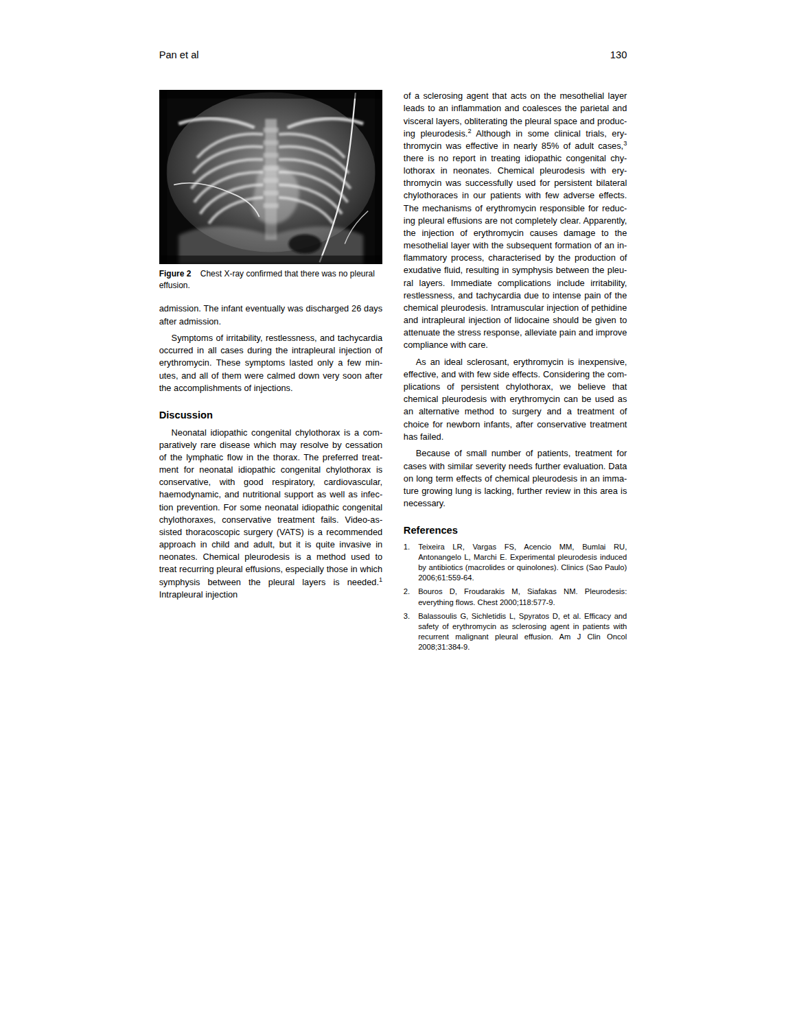Pan et al 130
Figure 2 Chest X-ray confirmed that there was no pleural effusion.
admission. The infant eventually was discharged 26 days after admission.
Symptoms of irritability, restlessness, and tachycardia occurred in all cases during the intrapleural injection of erythromycin. These symptoms lasted only a few minutes, and all of them were calmed down very soon after the accomplishments of injections.
Discussion
Neonatal idiopathic congenital chylothorax is a comparatively rare disease which may resolve by cessation of the lymphatic flow in the thorax. The preferred treatment for neonatal idiopathic congenital chylothorax is conservative, with good respiratory, cardiovascular, haemodynamic, and nutritional support as well as infection prevention. For some neonatal idiopathic congenital chylothoraxes, conservative treatment fails. Video-assisted thoracoscopic surgery (VATS) is a recommended approach in child and adult, but it is quite invasive in neonates. Chemical pleurodesis is a method used to treat recurring pleural effusions, especially those in which symphysis between the pleural layers is needed.1 Intrapleural injection
of a sclerosing agent that acts on the mesothelial layer leads to an inflammation and coalesces the parietal and visceral layers, obliterating the pleural space and producing pleurodesis.2 Although in some clinical trials, erythromycin was effective in nearly 85% of adult cases,3 there is no report in treating idiopathic congenital chylothorax in neonates. Chemical pleurodesis with erythromycin was successfully used for persistent bilateral chylothoraces in our patients with few adverse effects. The mechanisms of erythromycin responsible for reducing pleural effusions are not completely clear. Apparently, the injection of erythromycin causes damage to the mesothelial layer with the subsequent formation of an inflammatory process, characterised by the production of exudative fluid, resulting in symphysis between the pleural layers. Immediate complications include irritability, restlessness, and tachycardia due to intense pain of the chemical pleurodesis. Intramuscular injection of pethidine and intrapleural injection of lidocaine should be given to attenuate the stress response, alleviate pain and improve compliance with care.
As an ideal sclerosant, erythromycin is inexpensive, effective, and with few side effects. Considering the complications of persistent chylothorax, we believe that chemical pleurodesis with erythromycin can be used as an alternative method to surgery and a treatment of choice for newborn infants, after conservative treatment has failed.
Because of small number of patients, treatment for cases with similar severity needs further evaluation. Data on long term effects of chemical pleurodesis in an immature growing lung is lacking, further review in this area is necessary.
References
Teixeira LR, Vargas FS, Acencio MM, Bumlai RU, Antonangelo L, Marchi E. Experimental pleurodesis induced by antibiotics (macrolides or quinolones). Clinics (Sao Paulo) 2006;61:559-64.
Bouros D, Froudarakis M, Siafakas NM. Pleurodesis: everything flows. Chest 2000;118:577-9.
Balassoulis G, Sichletidis L, Spyratos D, et al. Efficacy and safety of erythromycin as sclerosing agent in patients with recurrent malignant pleural effusion. Am J Clin Oncol 2008;31:384-9.